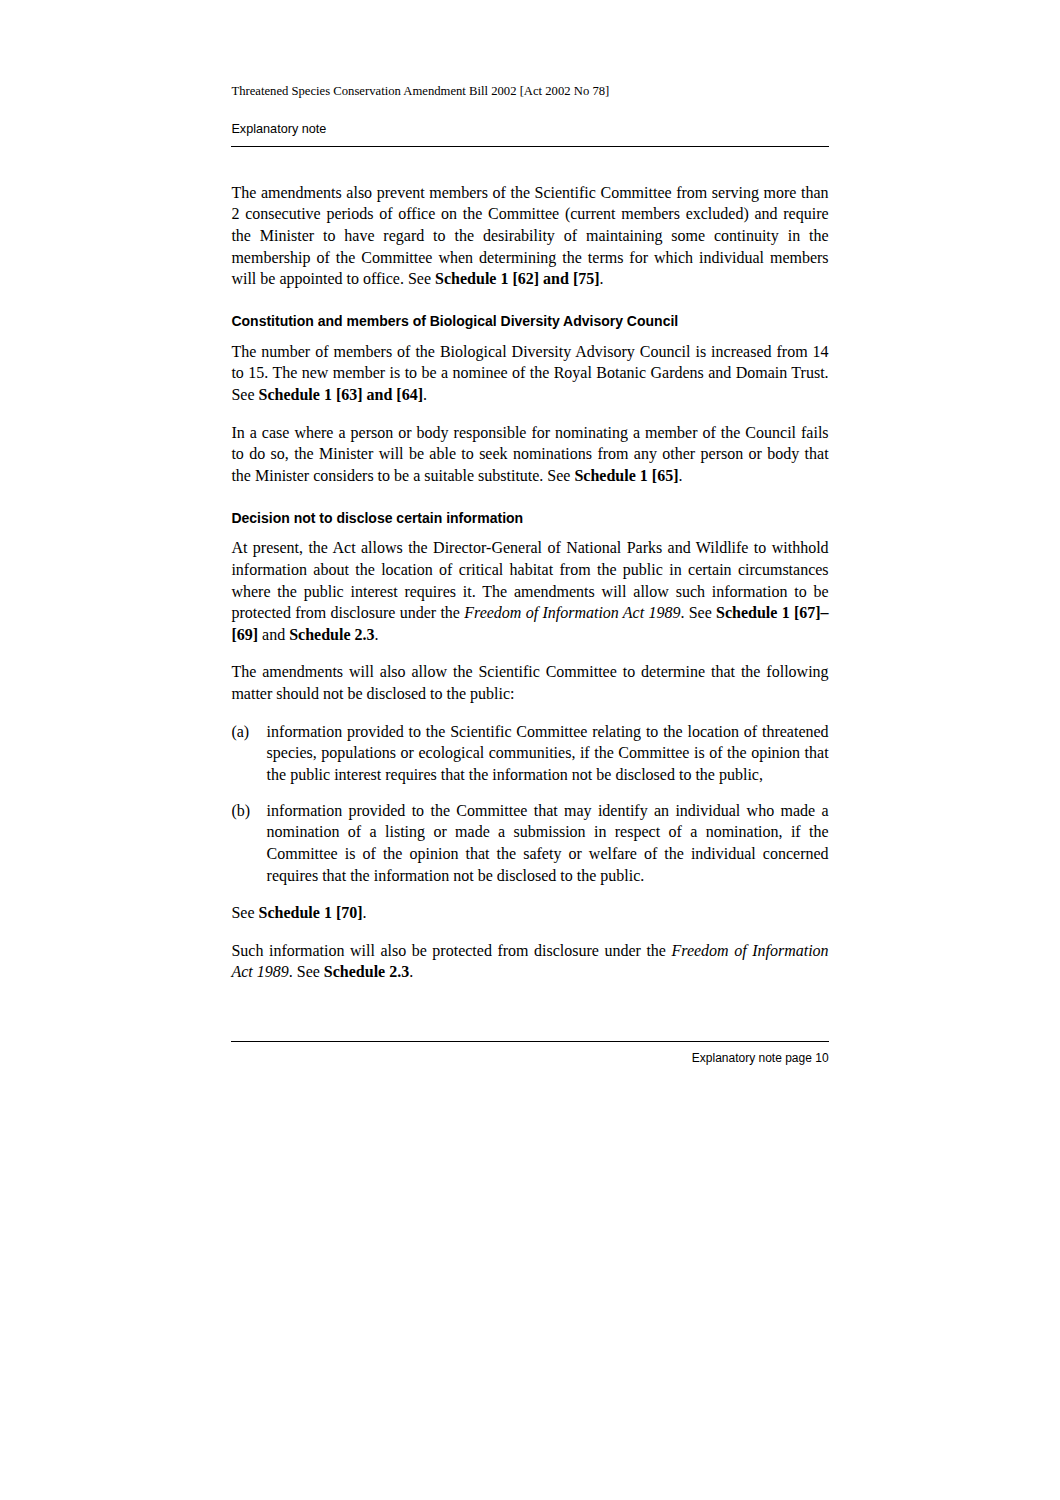Threatened Species Conservation Amendment Bill 2002 [Act 2002 No 78]
Explanatory note
The amendments also prevent members of the Scientific Committee from serving more than 2 consecutive periods of office on the Committee (current members excluded) and require the Minister to have regard to the desirability of maintaining some continuity in the membership of the Committee when determining the terms for which individual members will be appointed to office. See Schedule 1 [62] and [75].
Constitution and members of Biological Diversity Advisory Council
The number of members of the Biological Diversity Advisory Council is increased from 14 to 15. The new member is to be a nominee of the Royal Botanic Gardens and Domain Trust. See Schedule 1 [63] and [64].
In a case where a person or body responsible for nominating a member of the Council fails to do so, the Minister will be able to seek nominations from any other person or body that the Minister considers to be a suitable substitute. See Schedule 1 [65].
Decision not to disclose certain information
At present, the Act allows the Director-General of National Parks and Wildlife to withhold information about the location of critical habitat from the public in certain circumstances where the public interest requires it. The amendments will allow such information to be protected from disclosure under the Freedom of Information Act 1989. See Schedule 1 [67]–[69] and Schedule 2.3.
The amendments will also allow the Scientific Committee to determine that the following matter should not be disclosed to the public:
(a) information provided to the Scientific Committee relating to the location of threatened species, populations or ecological communities, if the Committee is of the opinion that the public interest requires that the information not be disclosed to the public,
(b) information provided to the Committee that may identify an individual who made a nomination of a listing or made a submission in respect of a nomination, if the Committee is of the opinion that the safety or welfare of the individual concerned requires that the information not be disclosed to the public.
See Schedule 1 [70].
Such information will also be protected from disclosure under the Freedom of Information Act 1989. See Schedule 2.3.
Explanatory note page 10